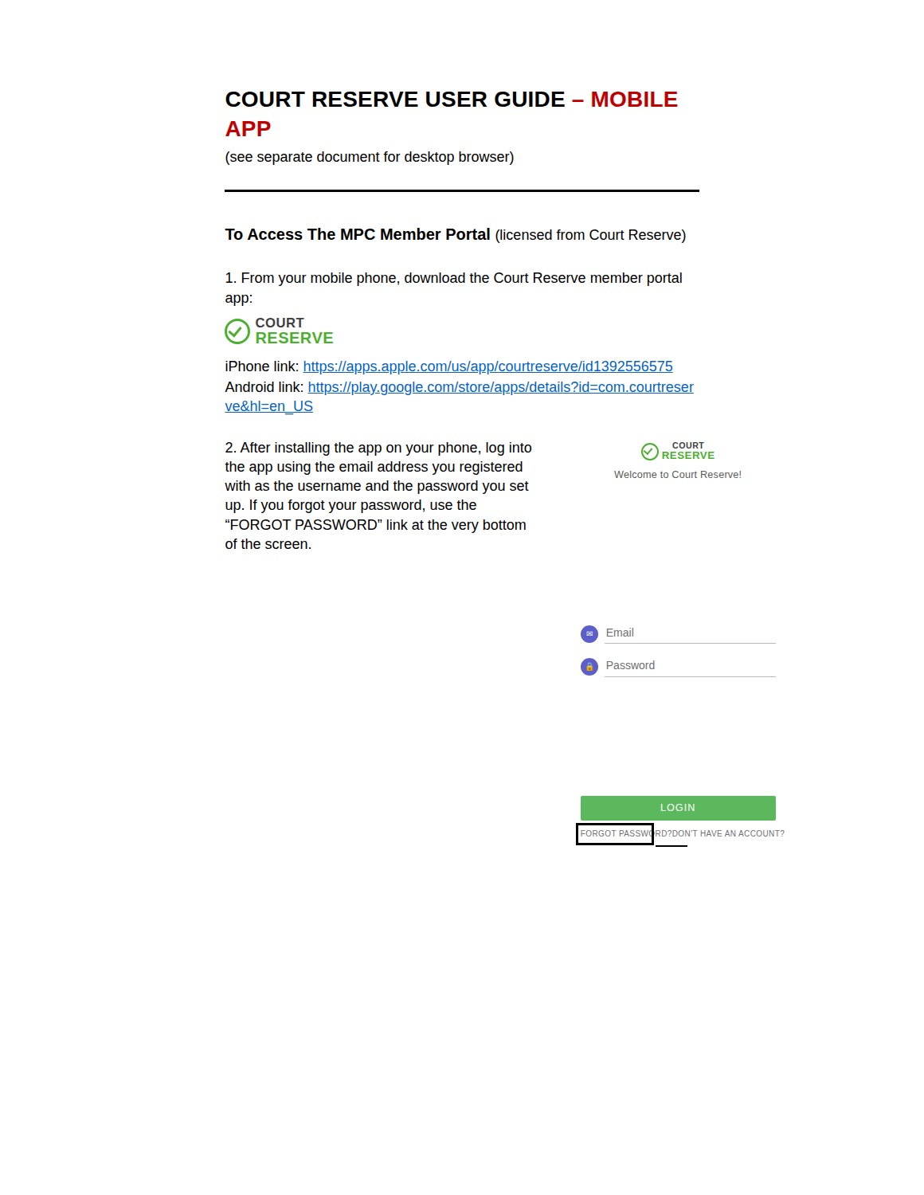COURT RESERVE USER GUIDE – MOBILE APP
(see separate document for desktop browser)
To Access The MPC Member Portal (licensed from Court Reserve)
1. From your mobile phone, download the Court Reserve member portal app:
COURT RESERVE
iPhone link: https://apps.apple.com/us/app/courtreserve/id1392556575
Android link: https://play.google.com/store/apps/details?id=com.courtreserve&hl=en_US
2. After installing the app on your phone, log into the app using the email address you registered with as the username and the password you set up. If you forgot your password, use the “FORGOT PASSWORD” link at the very bottom of the screen.
COURT RESERVE
Welcome to Court Reserve!
✉ Email
🔒 Password
LOGIN
FORGOT PASSWORD? DON'T HAVE AN ACCOUNT?